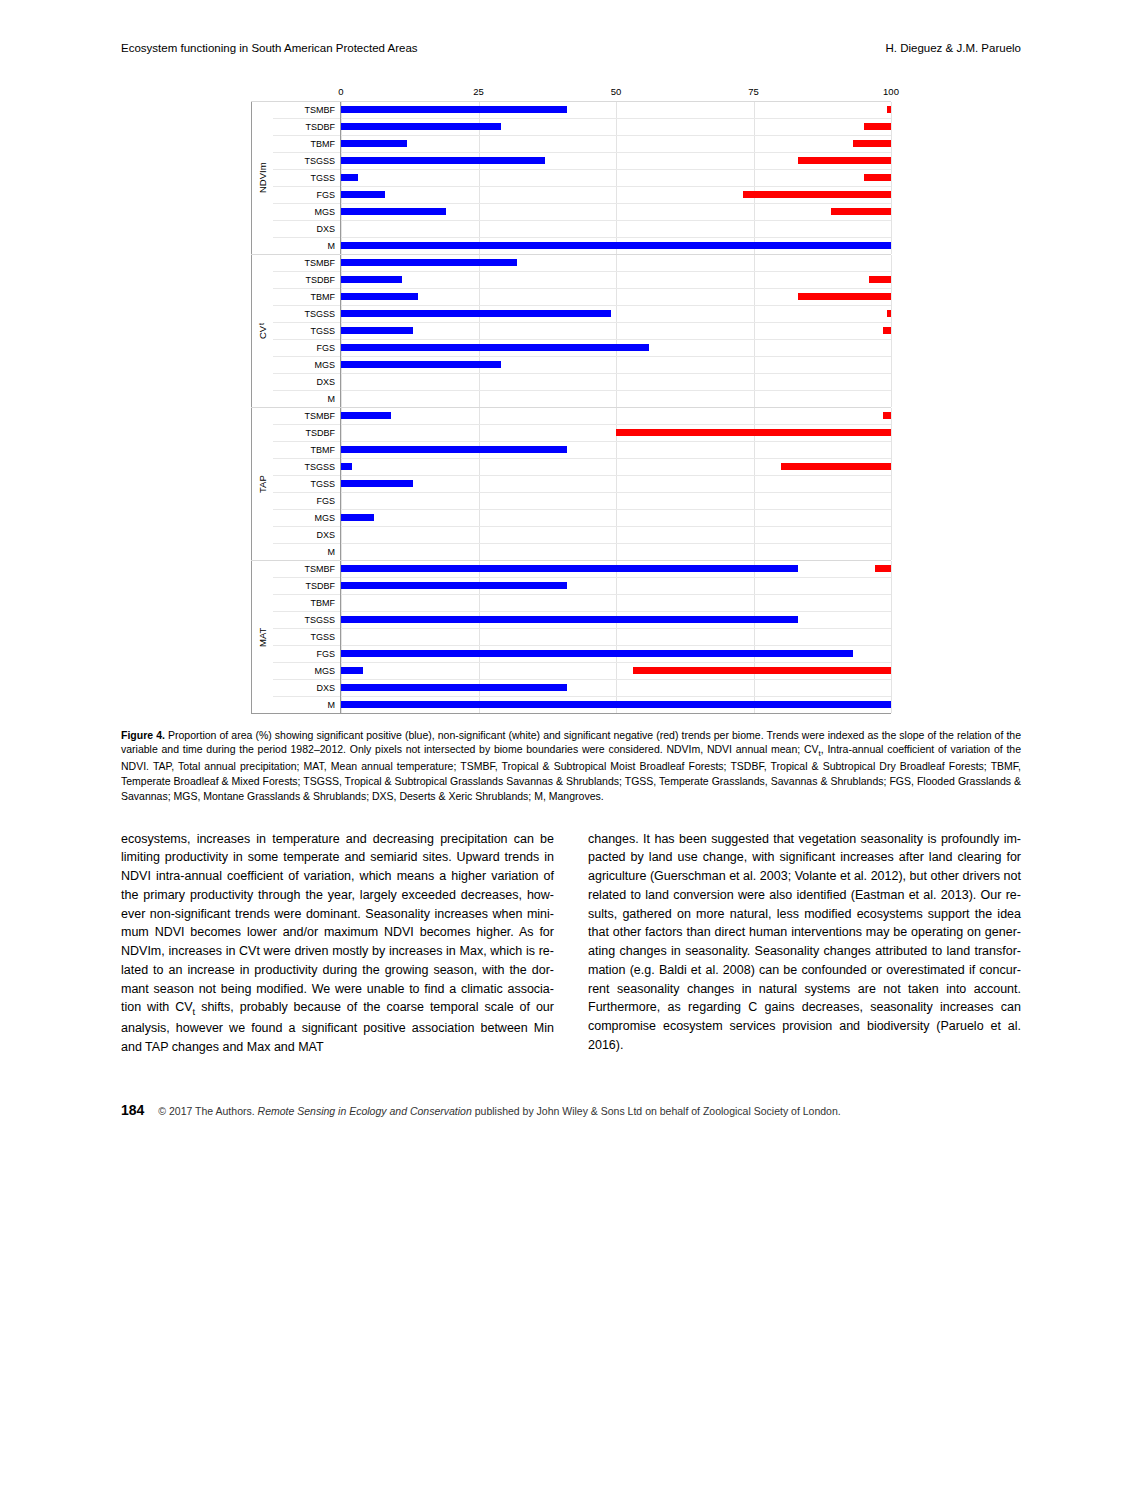Ecosystem functioning in South American Protected Areas
H. Dieguez & J.M. Paruelo
0 25 50 75 100
NDVIm
TSMBF
TSDBF
TBMF
TSGSS
TGSS
FGS
MGS
DXS
M
CVt
TSMBF
TSDBF
TBMF
TSGSS
TGSS
FGS
MGS
DXS
M
TAP
TSMBF
TSDBF
TBMF
TSGSS
TGSS
FGS
MGS
DXS
M
MAT
TSMBF
TSDBF
TBMF
TSGSS
TGSS
FGS
MGS
DXS
M
Figure 4. Proportion of area (%) showing significant positive (blue), non-significant (white) and significant negative (red) trends per biome. Trends were indexed as the slope of the relation of the variable and time during the period 1982–2012. Only pixels not intersected by biome boundaries were considered. NDVIm, NDVI annual mean; CVt, Intra-annual coefficient of variation of the NDVI. TAP, Total annual precipitation; MAT, Mean annual temperature; TSMBF, Tropical & Subtropical Moist Broadleaf Forests; TSDBF, Tropical & Subtropical Dry Broadleaf Forests; TBMF, Temperate Broadleaf & Mixed Forests; TSGSS, Tropical & Subtropical Grasslands Savannas & Shrublands; TGSS, Temperate Grasslands, Savannas & Shrublands; FGS, Flooded Grasslands & Savannas; MGS, Montane Grasslands & Shrublands; DXS, Deserts & Xeric Shrublands; M, Mangroves.
ecosystems, increases in temperature and decreasing precipitation can be limiting productivity in some temperate and semiarid sites. Upward trends in NDVI intra-annual coefficient of variation, which means a higher variation of the primary productivity through the year, largely exceeded decreases, however non-significant trends were dominant. Seasonality increases when minimum NDVI becomes lower and/or maximum NDVI becomes higher. As for NDVIm, increases in CVt were driven mostly by increases in Max, which is related to an increase in productivity during the growing season, with the dormant season not being modified. We were unable to find a climatic association with CVt shifts, probably because of the coarse temporal scale of our analysis, however we found a significant positive association between Min and TAP changes and Max and MAT
changes. It has been suggested that vegetation seasonality is profoundly impacted by land use change, with significant increases after land clearing for agriculture (Guerschman et al. 2003; Volante et al. 2012), but other drivers not related to land conversion were also identified (Eastman et al. 2013). Our results, gathered on more natural, less modified ecosystems support the idea that other factors than direct human interventions may be operating on generating changes in seasonality. Seasonality changes attributed to land transformation (e.g. Baldi et al. 2008) can be confounded or overestimated if concurrent seasonality changes in natural systems are not taken into account. Furthermore, as regarding C gains decreases, seasonality increases can compromise ecosystem services provision and biodiversity (Paruelo et al. 2016).
184
© 2017 The Authors. Remote Sensing in Ecology and Conservation published by John Wiley & Sons Ltd on behalf of Zoological Society of London.